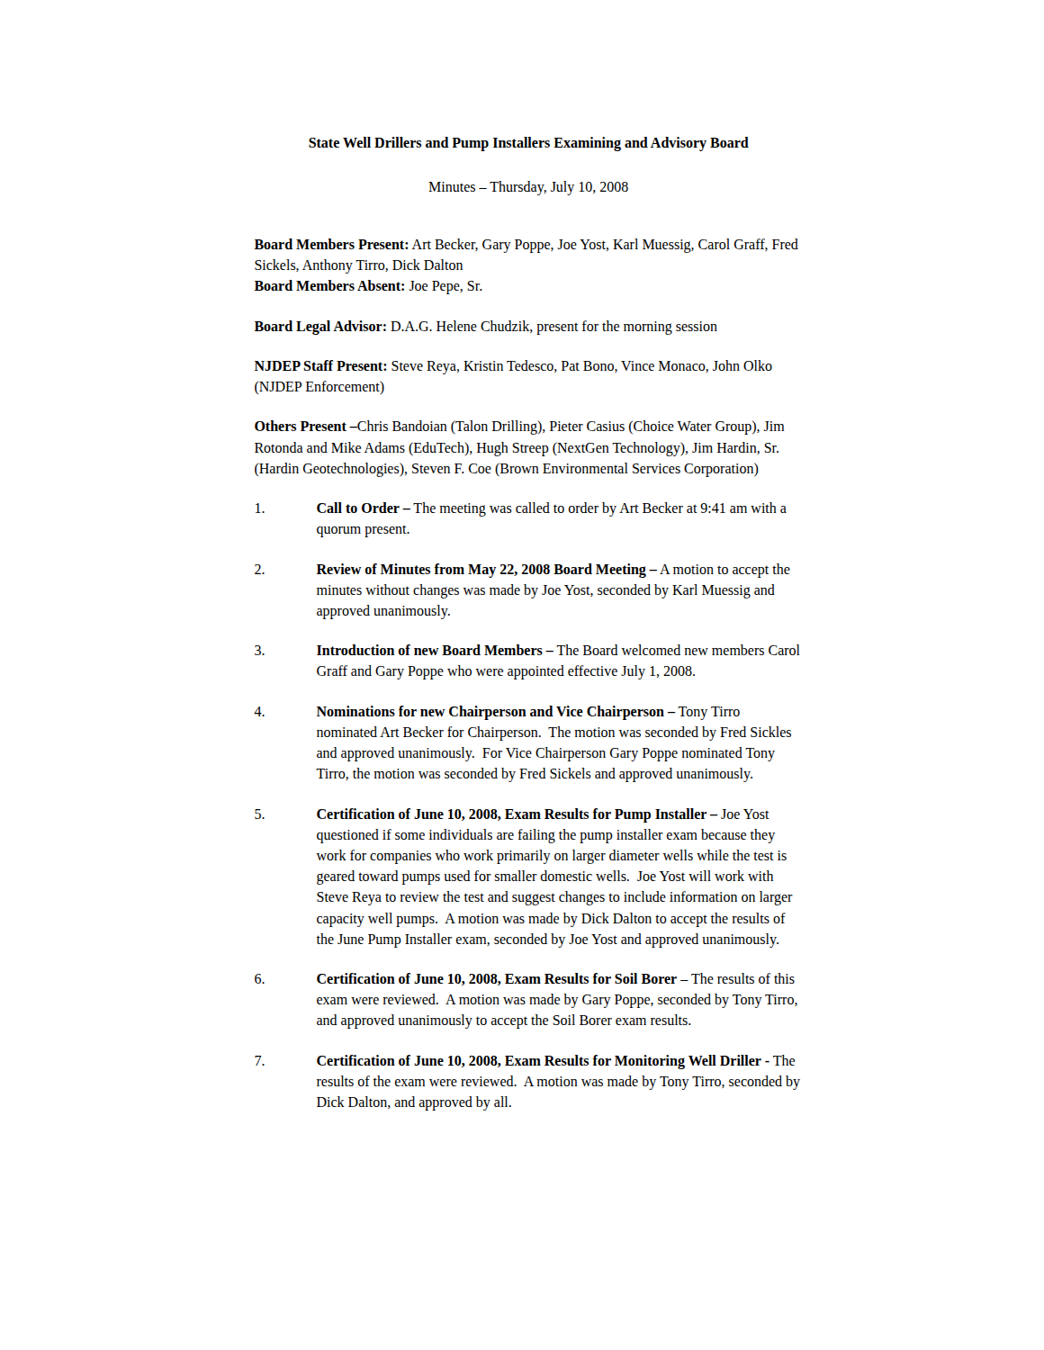State Well Drillers and Pump Installers Examining and Advisory Board
Minutes – Thursday, July 10, 2008
Board Members Present: Art Becker, Gary Poppe, Joe Yost, Karl Muessig, Carol Graff, Fred Sickels, Anthony Tirro, Dick Dalton
Board Members Absent: Joe Pepe, Sr.
Board Legal Advisor: D.A.G. Helene Chudzik, present for the morning session
NJDEP Staff Present: Steve Reya, Kristin Tedesco, Pat Bono, Vince Monaco, John Olko (NJDEP Enforcement)
Others Present –Chris Bandoian (Talon Drilling), Pieter Casius (Choice Water Group), Jim Rotonda and Mike Adams (EduTech), Hugh Streep (NextGen Technology), Jim Hardin, Sr. (Hardin Geotechnologies), Steven F. Coe (Brown Environmental Services Corporation)
1. Call to Order – The meeting was called to order by Art Becker at 9:41 am with a quorum present.
2. Review of Minutes from May 22, 2008 Board Meeting – A motion to accept the minutes without changes was made by Joe Yost, seconded by Karl Muessig and approved unanimously.
3. Introduction of new Board Members – The Board welcomed new members Carol Graff and Gary Poppe who were appointed effective July 1, 2008.
4. Nominations for new Chairperson and Vice Chairperson – Tony Tirro nominated Art Becker for Chairperson. The motion was seconded by Fred Sickles and approved unanimously. For Vice Chairperson Gary Poppe nominated Tony Tirro, the motion was seconded by Fred Sickels and approved unanimously.
5. Certification of June 10, 2008, Exam Results for Pump Installer – Joe Yost questioned if some individuals are failing the pump installer exam because they work for companies who work primarily on larger diameter wells while the test is geared toward pumps used for smaller domestic wells. Joe Yost will work with Steve Reya to review the test and suggest changes to include information on larger capacity well pumps. A motion was made by Dick Dalton to accept the results of the June Pump Installer exam, seconded by Joe Yost and approved unanimously.
6. Certification of June 10, 2008, Exam Results for Soil Borer – The results of this exam were reviewed. A motion was made by Gary Poppe, seconded by Tony Tirro, and approved unanimously to accept the Soil Borer exam results.
7. Certification of June 10, 2008, Exam Results for Monitoring Well Driller - The results of the exam were reviewed. A motion was made by Tony Tirro, seconded by Dick Dalton, and approved by all.